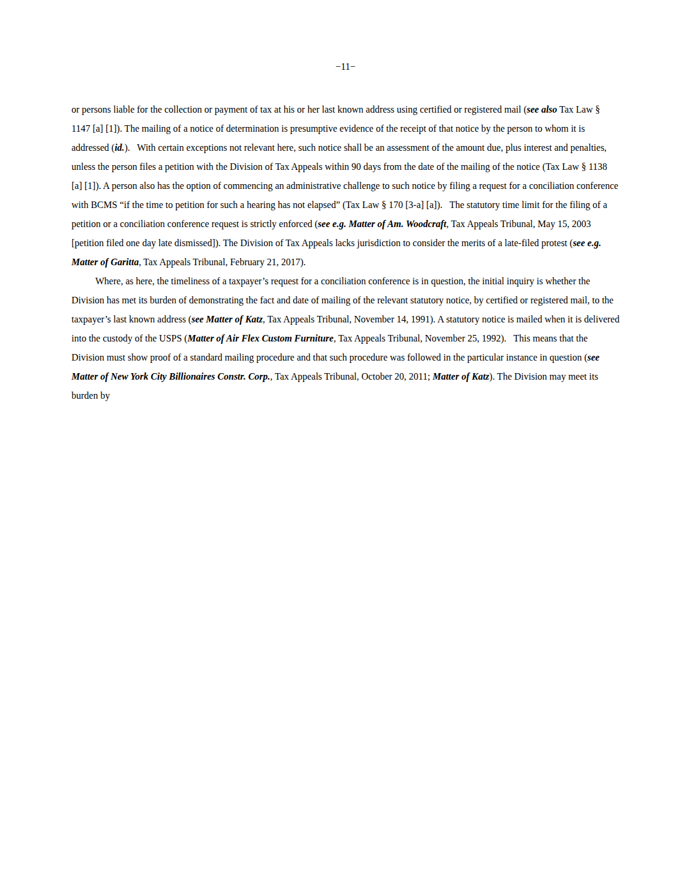−11−
or persons liable for the collection or payment of tax at his or her last known address using certified or registered mail (see also Tax Law § 1147 [a] [1]). The mailing of a notice of determination is presumptive evidence of the receipt of that notice by the person to whom it is addressed (id.). With certain exceptions not relevant here, such notice shall be an assessment of the amount due, plus interest and penalties, unless the person files a petition with the Division of Tax Appeals within 90 days from the date of the mailing of the notice (Tax Law § 1138 [a] [1]). A person also has the option of commencing an administrative challenge to such notice by filing a request for a conciliation conference with BCMS “if the time to petition for such a hearing has not elapsed” (Tax Law § 170 [3-a] [a]). The statutory time limit for the filing of a petition or a conciliation conference request is strictly enforced (see e.g. Matter of Am. Woodcraft, Tax Appeals Tribunal, May 15, 2003 [petition filed one day late dismissed]). The Division of Tax Appeals lacks jurisdiction to consider the merits of a late-filed protest (see e.g. Matter of Garitta, Tax Appeals Tribunal, February 21, 2017).
Where, as here, the timeliness of a taxpayer’s request for a conciliation conference is in question, the initial inquiry is whether the Division has met its burden of demonstrating the fact and date of mailing of the relevant statutory notice, by certified or registered mail, to the taxpayer’s last known address (see Matter of Katz, Tax Appeals Tribunal, November 14, 1991). A statutory notice is mailed when it is delivered into the custody of the USPS (Matter of Air Flex Custom Furniture, Tax Appeals Tribunal, November 25, 1992). This means that the Division must show proof of a standard mailing procedure and that such procedure was followed in the particular instance in question (see Matter of New York City Billionaires Constr. Corp., Tax Appeals Tribunal, October 20, 2011; Matter of Katz). The Division may meet its burden by